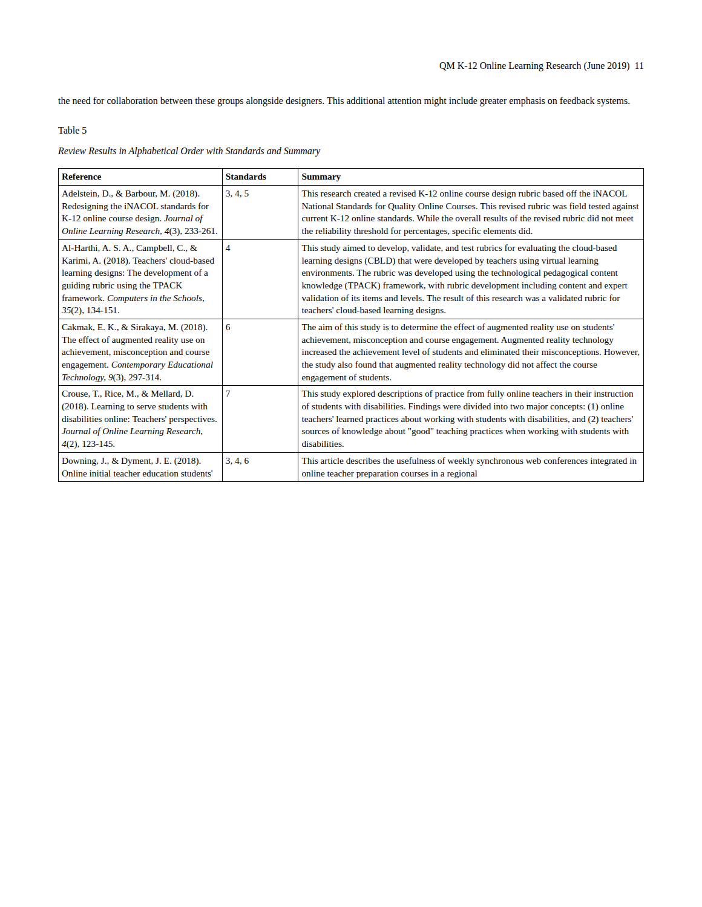QM K-12 Online Learning Research (June 2019) 11
the need for collaboration between these groups alongside designers. This additional attention might include greater emphasis on feedback systems.
Table 5
Review Results in Alphabetical Order with Standards and Summary
| Reference | Standards | Summary |
| --- | --- | --- |
| Adelstein, D., & Barbour, M. (2018). Redesigning the iNACOL standards for K-12 online course design. Journal of Online Learning Research, 4 (3), 233-261. | 3, 4, 5 | This research created a revised K-12 online course design rubric based off the iNACOL National Standards for Quality Online Courses. This revised rubric was field tested against current K-12 online standards. While the overall results of the revised rubric did not meet the reliability threshold for percentages, specific elements did. |
| Al-Harthi, A. S. A., Campbell, C., & Karimi, A. (2018). Teachers' cloud-based learning designs: The development of a guiding rubric using the TPACK framework. Computers in the Schools, 35 (2), 134-151. | 4 | This study aimed to develop, validate, and test rubrics for evaluating the cloud-based learning designs (CBLD) that were developed by teachers using virtual learning environments. The rubric was developed using the technological pedagogical content knowledge (TPACK) framework, with rubric development including content and expert validation of its items and levels. The result of this research was a validated rubric for teachers' cloud-based learning designs. |
| Cakmak, E. K., & Sirakaya, M. (2018). The effect of augmented reality use on achievement, misconception and course engagement. Contemporary Educational Technology, 9 (3), 297-314. | 6 | The aim of this study is to determine the effect of augmented reality use on students' achievement, misconception and course engagement. Augmented reality technology increased the achievement level of students and eliminated their misconceptions. However, the study also found that augmented reality technology did not affect the course engagement of students. |
| Crouse, T., Rice, M., & Mellard, D. (2018). Learning to serve students with disabilities online: Teachers' perspectives. Journal of Online Learning Research, 4 (2), 123-145. | 7 | This study explored descriptions of practice from fully online teachers in their instruction of students with disabilities. Findings were divided into two major concepts: (1) online teachers' learned practices about working with students with disabilities, and (2) teachers' sources of knowledge about "good" teaching practices when working with students with disabilities. |
| Downing, J., & Dyment, J. E. (2018). Online initial teacher education students' | 3, 4, 6 | This article describes the usefulness of weekly synchronous web conferences integrated in online teacher preparation courses in a regional |